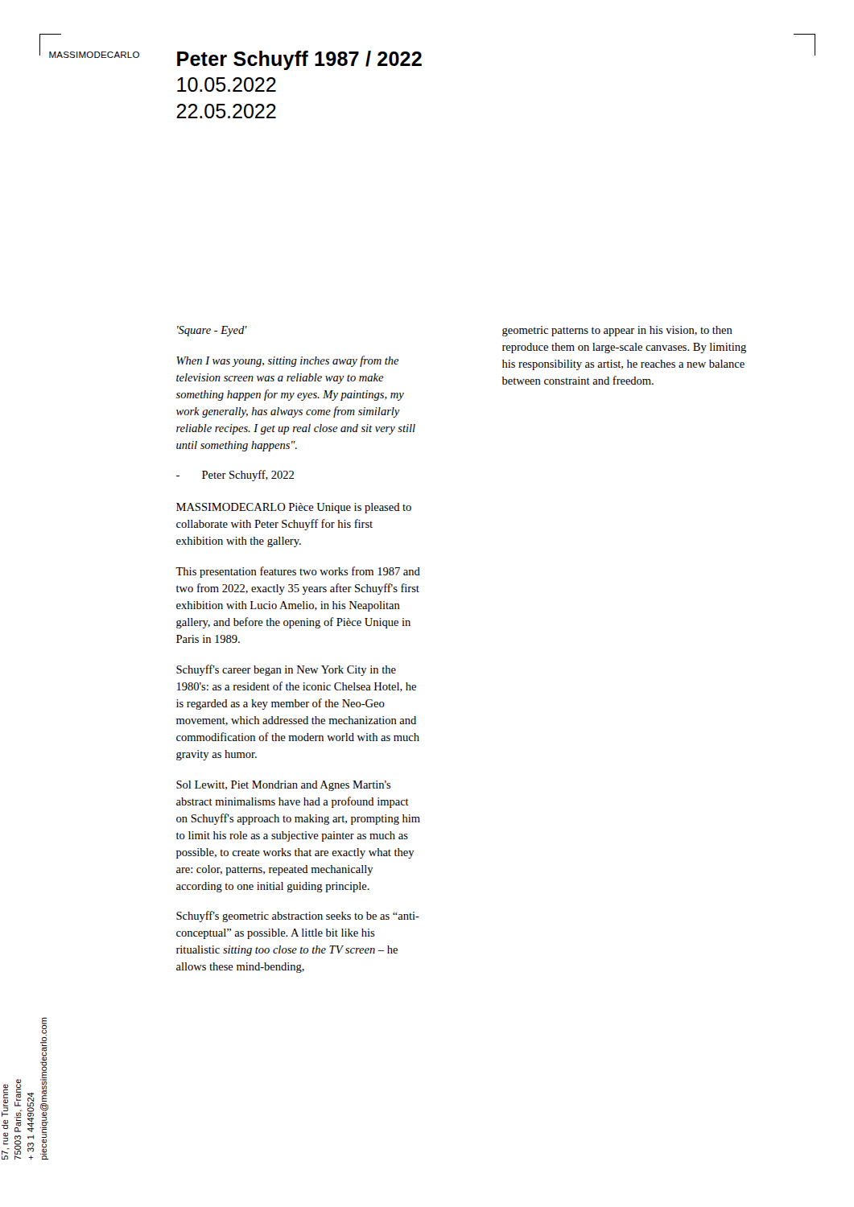MASSIMODECARLO
Peter Schuyff 1987 / 2022
10.05.2022
22.05.2022
PIÈCE UNIQUE 57, rue de Turenne 75003 Paris, France + 33 1 44490524 pieceunique@massimodecarlo.com
'Square - Eyed'
When I was young, sitting inches away from the television screen was a reliable way to make something happen for my eyes. My paintings, my work generally, has always come from similarly reliable recipes. I get up real close and sit very still until something happens".
- Peter Schuyff, 2022
MASSIMODECARLO Pièce Unique is pleased to collaborate with Peter Schuyff for his first exhibition with the gallery.
This presentation features two works from 1987 and two from 2022, exactly 35 years after Schuyff's first exhibition with Lucio Amelio, in his Neapolitan gallery, and before the opening of Pièce Unique in Paris in 1989.
Schuyff's career began in New York City in the 1980's: as a resident of the iconic Chelsea Hotel, he is regarded as a key member of the Neo-Geo movement, which addressed the mechanization and commodification of the modern world with as much gravity as humor.
Sol Lewitt, Piet Mondrian and Agnes Martin's abstract minimalisms have had a profound impact on Schuyff's approach to making art, prompting him to limit his role as a subjective painter as much as possible, to create works that are exactly what they are: color, patterns, repeated mechanically according to one initial guiding principle.
Schuyff's geometric abstraction seeks to be as “anti-conceptual” as possible. A little bit like his ritualistic sitting too close to the TV screen – he allows these mind-bending,
geometric patterns to appear in his vision, to then reproduce them on large-scale canvases. By limiting his responsibility as artist, he reaches a new balance between constraint and freedom.